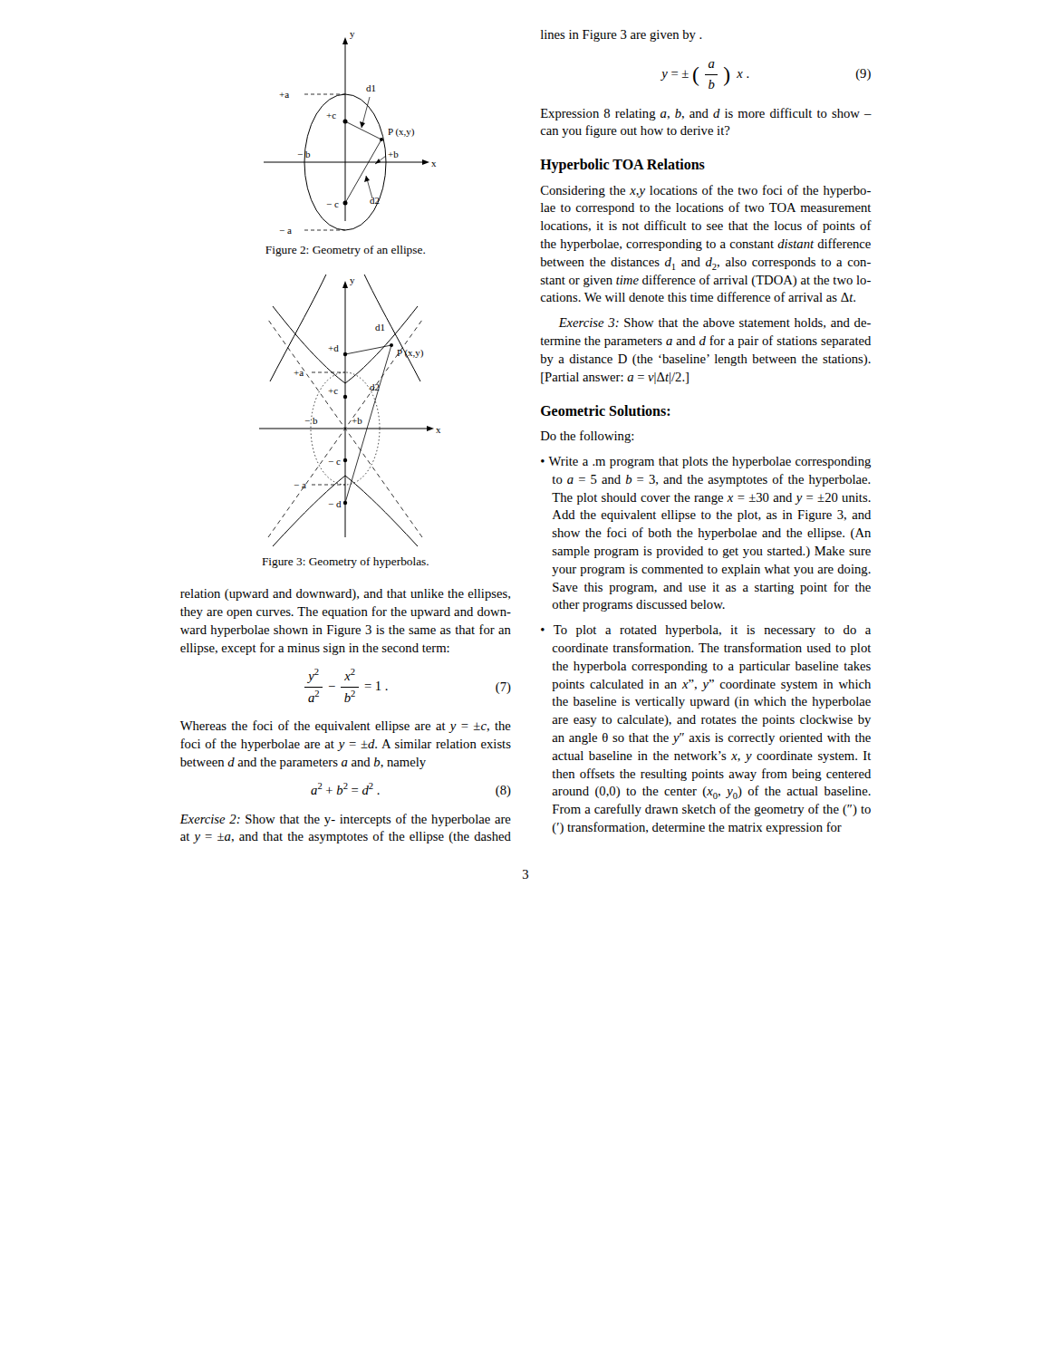y x +a − a +c − c − b +b P (x,y) d1 d2
Figure 2: Geometry of an ellipse.
y x +a − a +c − c +d − d − b +b P (x,y) d1 d2
Figure 3: Geometry of hyperbolas.
relation (upward and downward), and that unlike the ellipses, they are open curves. The equation for the upward and downward hyperbolae shown in Figure 3 is the same as that for an ellipse, except for a minus sign in the second term:
y2 a2 − x2 b2 = 1 . (7)
Whereas the foci of the equivalent ellipse are at y = ±c, the foci of the hyperbolae are at y = ±d. A similar relation exists between d and the parameters a and b, namely
a2 + b2 = d2 . (8)
Exercise 2: Show that the y- intercepts of the hyperbolae are at y = ±a, and that the asymptotes of the ellipse (the dashed lines in Figure 3 are given by .
y = ± ( ab ) x . (9)
Expression 8 relating a, b, and d is more difficult to show – can you figure out how to derive it?
Hyperbolic TOA Relations
Considering the x,y locations of the two foci of the hyperbolae to correspond to the locations of two TOA measurement locations, it is not difficult to see that the locus of points of the hyperbolae, corresponding to a constant distant difference between the distances d1 and d2, also corresponds to a constant or given time difference of arrival (TDOA) at the two locations. We will denote this time difference of arrival as Δt.
Exercise 3: Show that the above statement holds, and determine the parameters a and d for a pair of stations separated by a distance D (the ‘baseline’ length between the stations). [Partial answer: a = v|Δt|/2.]
Geometric Solutions:
Do the following:
Write a .m program that plots the hyperbolae corresponding to a = 5 and b = 3, and the asymptotes of the hyperbolae. The plot should cover the range x = ±30 and y = ±20 units. Add the equivalent ellipse to the plot, as in Figure 3, and show the foci of both the hyperbolae and the ellipse. (An sample program is provided to get you started.) Make sure your program is commented to explain what you are doing. Save this program, and use it as a starting point for the other programs discussed below.
To plot a rotated hyperbola, it is necessary to do a coordinate transformation. The transformation used to plot the hyperbola corresponding to a particular baseline takes points calculated in an x”, y” coordinate system in which the baseline is vertically upward (in which the hyperbolae are easy to calculate), and rotates the points clockwise by an angle θ so that the y″ axis is correctly oriented with the actual baseline in the network’s x, y coordinate system. It then offsets the resulting points away from being centered around (0,0) to the center (x0, y0) of the actual baseline. From a carefully drawn sketch of the geometry of the (″) to (′) transformation, determine the matrix expression for
3